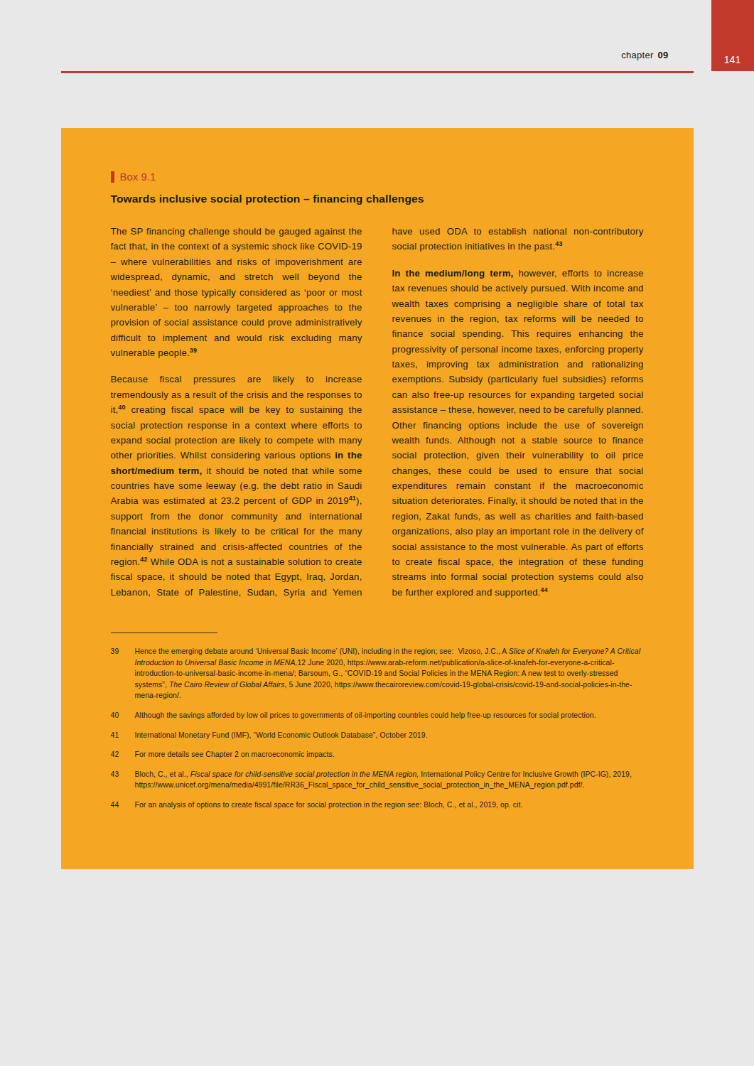chapter 09
141
Box 9.1
Towards inclusive social protection – financing challenges
The SP financing challenge should be gauged against the fact that, in the context of a systemic shock like COVID-19 – where vulnerabilities and risks of impoverishment are widespread, dynamic, and stretch well beyond the ‘neediest’ and those typically considered as ‘poor or most vulnerable’ – too narrowly targeted approaches to the provision of social assistance could prove administratively difficult to implement and would risk excluding many vulnerable people.39
Because fiscal pressures are likely to increase tremendously as a result of the crisis and the responses to it,40 creating fiscal space will be key to sustaining the social protection response in a context where efforts to expand social protection are likely to compete with many other priorities. Whilst considering various options in the short/medium term, it should be noted that while some countries have some leeway (e.g. the debt ratio in Saudi Arabia was estimated at 23.2 percent of GDP in 201941), support from the donor community and international financial institutions is likely to be critical for the many financially strained and crisis-affected countries of the region.42 While ODA is not a sustainable solution to create fiscal space, it should be noted that Egypt, Iraq, Jordan, Lebanon, State of Palestine, Sudan, Syria and Yemen have used ODA to establish national non-contributory social protection initiatives in the past.43
In the medium/long term, however, efforts to increase tax revenues should be actively pursued. With income and wealth taxes comprising a negligible share of total tax revenues in the region, tax reforms will be needed to finance social spending. This requires enhancing the progressivity of personal income taxes, enforcing property taxes, improving tax administration and rationalizing exemptions. Subsidy (particularly fuel subsidies) reforms can also free-up resources for expanding targeted social assistance – these, however, need to be carefully planned. Other financing options include the use of sovereign wealth funds. Although not a stable source to finance social protection, given their vulnerability to oil price changes, these could be used to ensure that social expenditures remain constant if the macroeconomic situation deteriorates. Finally, it should be noted that in the region, Zakat funds, as well as charities and faith-based organizations, also play an important role in the delivery of social assistance to the most vulnerable. As part of efforts to create fiscal space, the integration of these funding streams into formal social protection systems could also be further explored and supported.44
39 Hence the emerging debate around ‘Universal Basic Income’ (UNI), including in the region; see: Vizoso, J.C., A Slice of Knafeh for Everyone? A Critical Introduction to Universal Basic Income in MENA, 12 June 2020, https://www.arab-reform.net/publication/a-slice-of-knafeh-for-everyone-a-critical-introduction-to-universal-basic-income-in-mena/; Barsoum, G., “COVID-19 and Social Policies in the MENA Region: A new test to overly-stressed systems”, The Cairo Review of Global Affairs, 5 June 2020, https://www.thecairoreview.com/covid-19-global-crisis/covid-19-and-social-policies-in-the-mena-region/.
40 Although the savings afforded by low oil prices to governments of oil-importing countries could help free-up resources for social protection.
41 International Monetary Fund (IMF), “World Economic Outlook Database”, October 2019.
42 For more details see Chapter 2 on macroeconomic impacts.
43 Bloch, C., et al., Fiscal space for child-sensitive social protection in the MENA region, International Policy Centre for Inclusive Growth (IPC-IG), 2019, https://www.unicef.org/mena/media/4991/file/RR36_Fiscal_space_for_child_sensitive_social_protection_in_the_MENA_region.pdf.pdf/.
44 For an analysis of options to create fiscal space for social protection in the region see: Bloch, C., et al., 2019, op. cit.